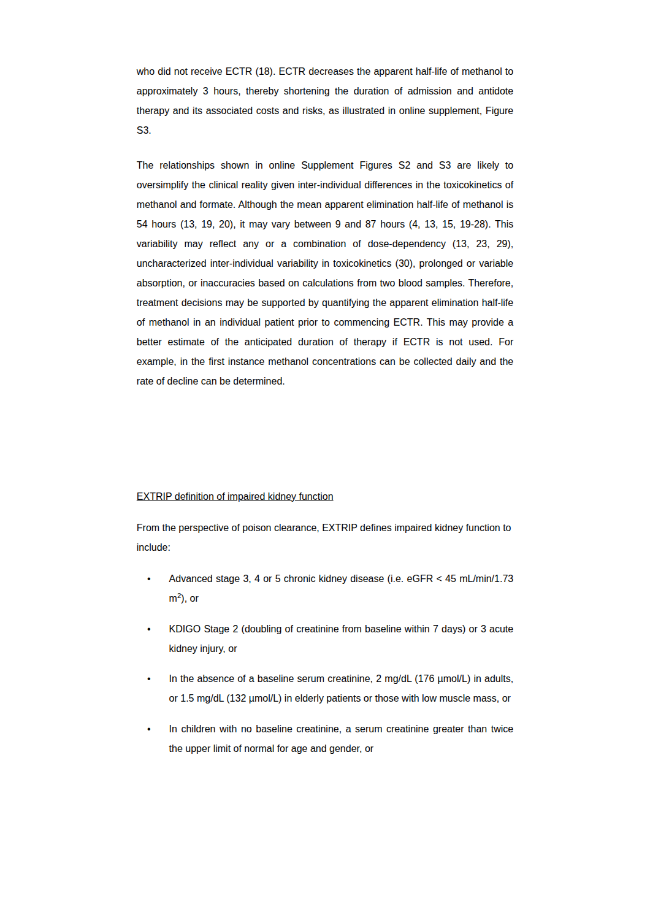who did not receive ECTR (18). ECTR decreases the apparent half-life of methanol to approximately 3 hours, thereby shortening the duration of admission and antidote therapy and its associated costs and risks, as illustrated in online supplement, Figure S3.
The relationships shown in online Supplement Figures S2 and S3 are likely to oversimplify the clinical reality given inter-individual differences in the toxicokinetics of methanol and formate. Although the mean apparent elimination half-life of methanol is 54 hours (13, 19, 20), it may vary between 9 and 87 hours (4, 13, 15, 19-28). This variability may reflect any or a combination of dose-dependency (13, 23, 29), uncharacterized inter-individual variability in toxicokinetics (30), prolonged or variable absorption, or inaccuracies based on calculations from two blood samples. Therefore, treatment decisions may be supported by quantifying the apparent elimination half-life of methanol in an individual patient prior to commencing ECTR. This may provide a better estimate of the anticipated duration of therapy if ECTR is not used. For example, in the first instance methanol concentrations can be collected daily and the rate of decline can be determined.
EXTRIP definition of impaired kidney function
From the perspective of poison clearance, EXTRIP defines impaired kidney function to include:
Advanced stage 3, 4 or 5 chronic kidney disease (i.e. eGFR < 45 mL/min/1.73 m2), or
KDIGO Stage 2 (doubling of creatinine from baseline within 7 days) or 3 acute kidney injury, or
In the absence of a baseline serum creatinine, 2 mg/dL (176 µmol/L) in adults, or 1.5 mg/dL (132 µmol/L) in elderly patients or those with low muscle mass, or
In children with no baseline creatinine, a serum creatinine greater than twice the upper limit of normal for age and gender, or